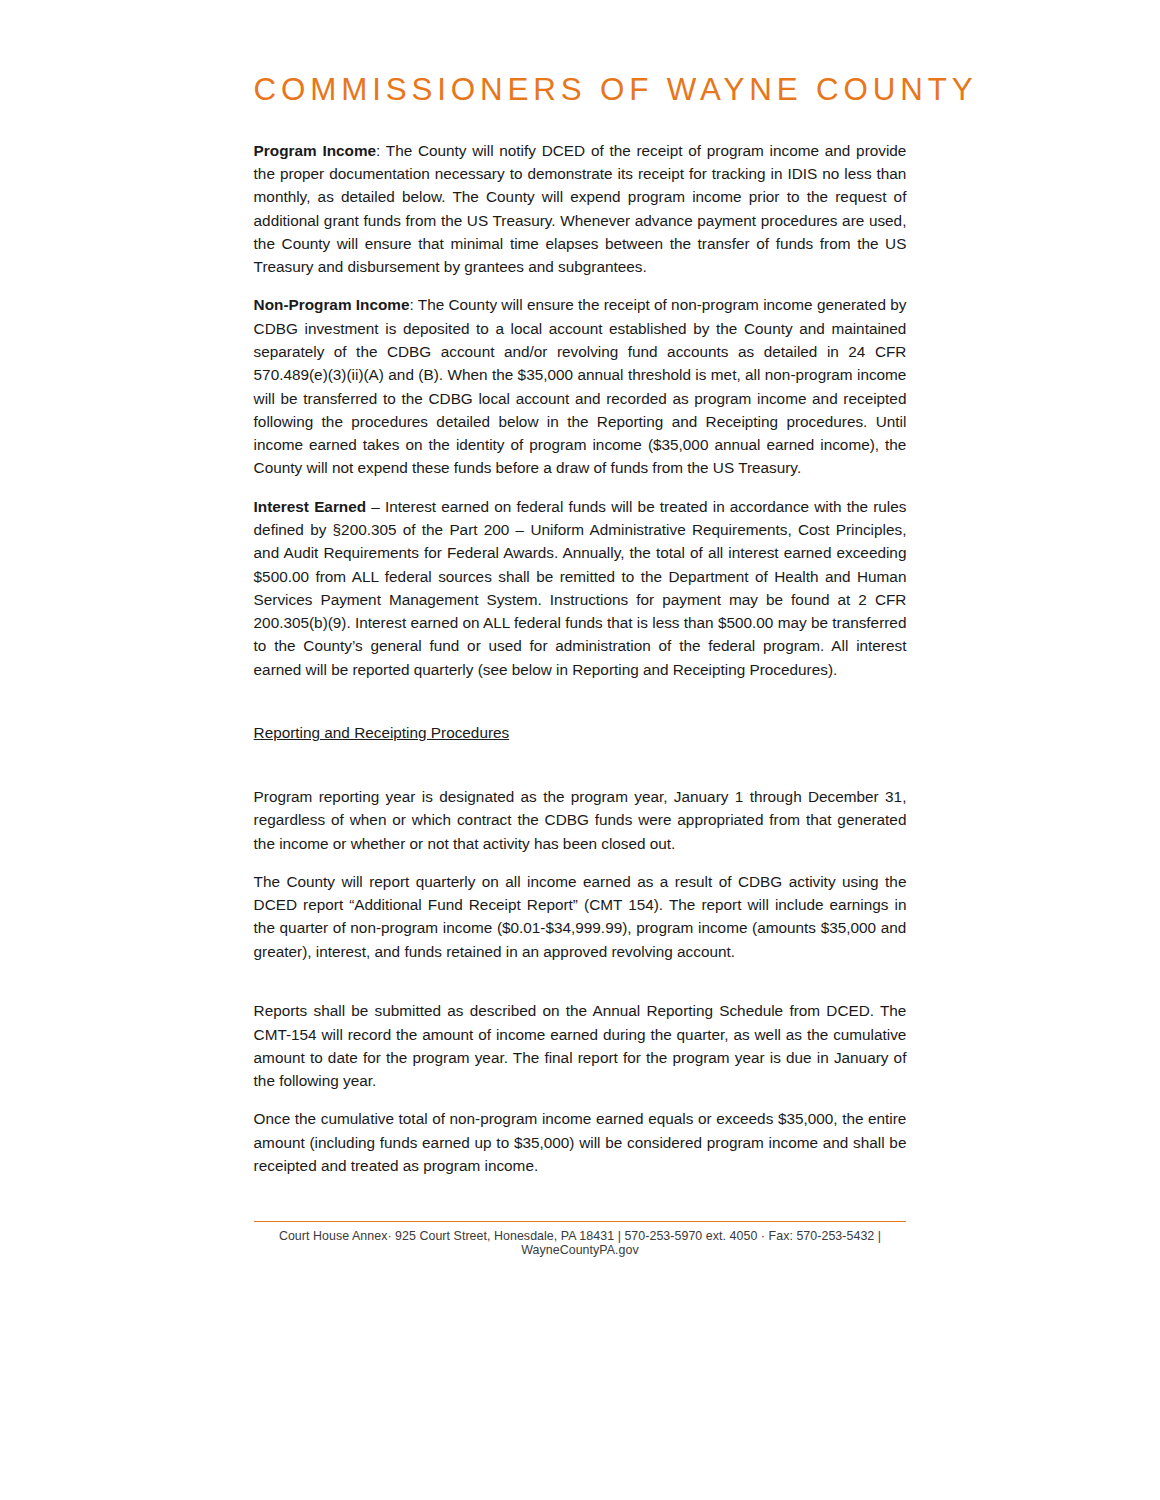COMMISSIONERS OF WAYNE COUNTY
Program Income: The County will notify DCED of the receipt of program income and provide the proper documentation necessary to demonstrate its receipt for tracking in IDIS no less than monthly, as detailed below. The County will expend program income prior to the request of additional grant funds from the US Treasury. Whenever advance payment procedures are used, the County will ensure that minimal time elapses between the transfer of funds from the US Treasury and disbursement by grantees and subgrantees.
Non-Program Income: The County will ensure the receipt of non-program income generated by CDBG investment is deposited to a local account established by the County and maintained separately of the CDBG account and/or revolving fund accounts as detailed in 24 CFR 570.489(e)(3)(ii)(A) and (B). When the $35,000 annual threshold is met, all non-program income will be transferred to the CDBG local account and recorded as program income and receipted following the procedures detailed below in the Reporting and Receipting procedures. Until income earned takes on the identity of program income ($35,000 annual earned income), the County will not expend these funds before a draw of funds from the US Treasury.
Interest Earned – Interest earned on federal funds will be treated in accordance with the rules defined by §200.305 of the Part 200 – Uniform Administrative Requirements, Cost Principles, and Audit Requirements for Federal Awards. Annually, the total of all interest earned exceeding $500.00 from ALL federal sources shall be remitted to the Department of Health and Human Services Payment Management System. Instructions for payment may be found at 2 CFR 200.305(b)(9). Interest earned on ALL federal funds that is less than $500.00 may be transferred to the County’s general fund or used for administration of the federal program. All interest earned will be reported quarterly (see below in Reporting and Receipting Procedures).
Reporting and Receipting Procedures
Program reporting year is designated as the program year, January 1 through December 31, regardless of when or which contract the CDBG funds were appropriated from that generated the income or whether or not that activity has been closed out.
The County will report quarterly on all income earned as a result of CDBG activity using the DCED report “Additional Fund Receipt Report” (CMT 154). The report will include earnings in the quarter of non-program income ($0.01-$34,999.99), program income (amounts $35,000 and greater), interest, and funds retained in an approved revolving account.
Reports shall be submitted as described on the Annual Reporting Schedule from DCED. The CMT-154 will record the amount of income earned during the quarter, as well as the cumulative amount to date for the program year. The final report for the program year is due in January of the following year.
Once the cumulative total of non-program income earned equals or exceeds $35,000, the entire amount (including funds earned up to $35,000) will be considered program income and shall be receipted and treated as program income.
Court House Annex· 925 Court Street, Honesdale, PA 18431 | 570-253-5970 ext. 4050 · Fax: 570-253-5432 | WayneCountyPA.gov